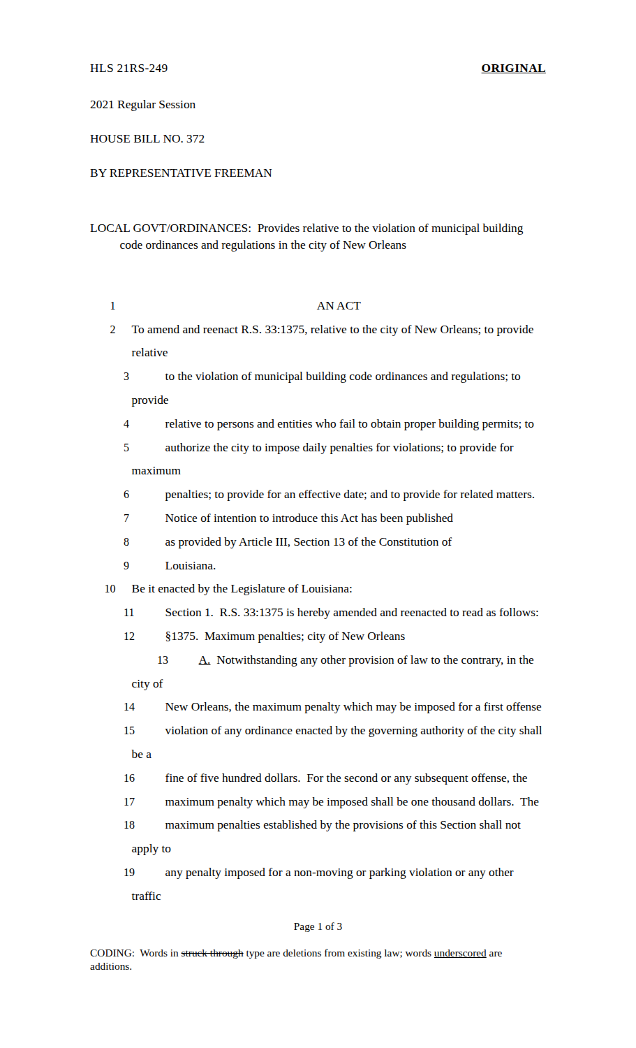HLS 21RS-249
ORIGINAL
2021 Regular Session
HOUSE BILL NO. 372
BY REPRESENTATIVE FREEMAN
LOCAL GOVT/ORDINANCES: Provides relative to the violation of municipal building code ordinances and regulations in the city of New Orleans
AN ACT
To amend and reenact R.S. 33:1375, relative to the city of New Orleans; to provide relative
to the violation of municipal building code ordinances and regulations; to provide
relative to persons and entities who fail to obtain proper building permits; to
authorize the city to impose daily penalties for violations; to provide for maximum
penalties; to provide for an effective date; and to provide for related matters.
Notice of intention to introduce this Act has been published
as provided by Article III, Section 13 of the Constitution of
Louisiana.
Be it enacted by the Legislature of Louisiana:
Section 1. R.S. 33:1375 is hereby amended and reenacted to read as follows:
§1375. Maximum penalties; city of New Orleans
A. Notwithstanding any other provision of law to the contrary, in the city of
New Orleans, the maximum penalty which may be imposed for a first offense
violation of any ordinance enacted by the governing authority of the city shall be a
fine of five hundred dollars. For the second or any subsequent offense, the
maximum penalty which may be imposed shall be one thousand dollars. The
maximum penalties established by the provisions of this Section shall not apply to
any penalty imposed for a non-moving or parking violation or any other traffic
Page 1 of 3
CODING: Words in struck through type are deletions from existing law; words underscored are additions.